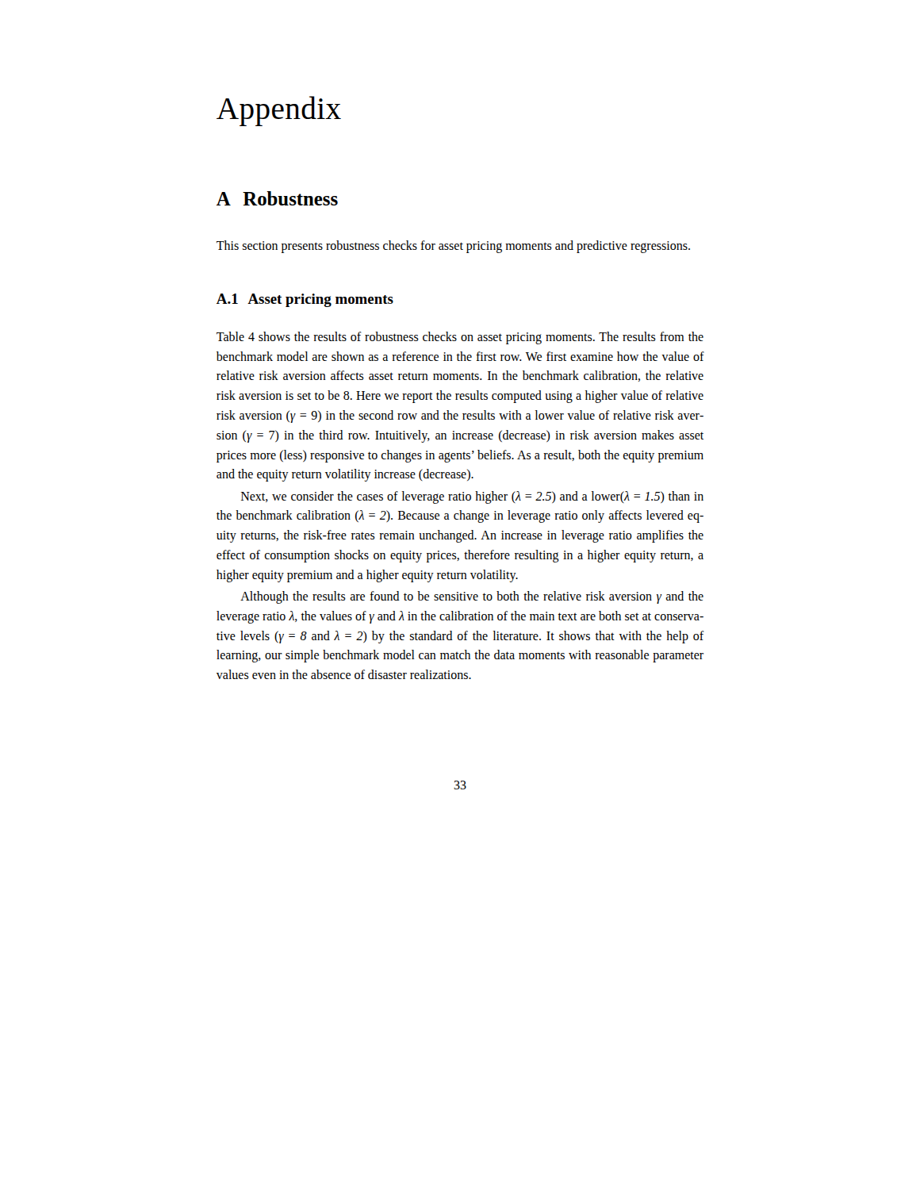Appendix
ARobustness
This section presents robustness checks for asset pricing moments and predictive regressions.
A.1 Asset pricing moments
Table 4 shows the results of robustness checks on asset pricing moments. The results from the benchmark model are shown as a reference in the first row. We first examine how the value of relative risk aversion affects asset return moments. In the benchmark calibration, the relative risk aversion is set to be 8. Here we report the results computed using a higher value of relative risk aversion (γ = 9) in the second row and the results with a lower value of relative risk aversion (γ = 7) in the third row. Intuitively, an increase (decrease) in risk aversion makes asset prices more (less) responsive to changes in agents’ beliefs. As a result, both the equity premium and the equity return volatility increase (decrease).
Next, we consider the cases of leverage ratio higher (λ = 2.5) and a lower(λ = 1.5) than in the benchmark calibration (λ = 2). Because a change in leverage ratio only affects levered equity returns, the risk-free rates remain unchanged. An increase in leverage ratio amplifies the effect of consumption shocks on equity prices, therefore resulting in a higher equity return, a higher equity premium and a higher equity return volatility.
Although the results are found to be sensitive to both the relative risk aversion γ and the leverage ratio λ, the values of γ and λ in the calibration of the main text are both set at conservative levels (γ = 8 and λ = 2) by the standard of the literature. It shows that with the help of learning, our simple benchmark model can match the data moments with reasonable parameter values even in the absence of disaster realizations.
33